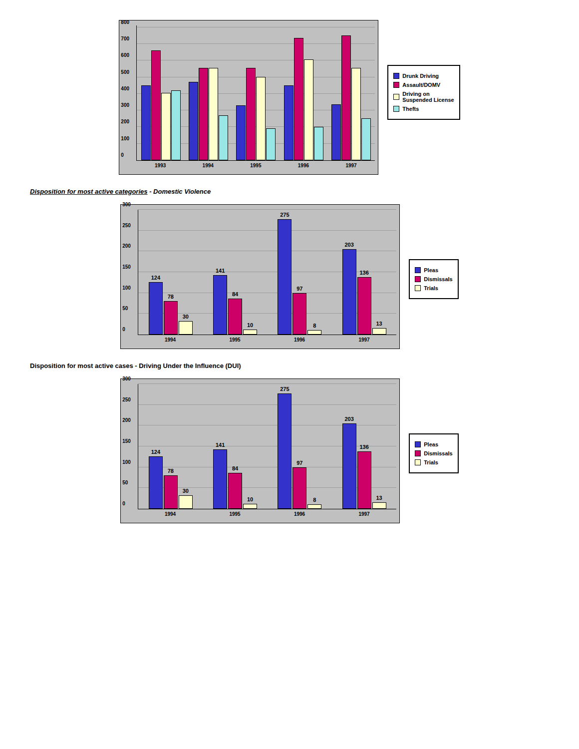0
100
200
300
400
500
600
700
800
1993 1994 1995 1996 1997
Drunk Driving
Assault/DOMV
Driving on
Suspended License
Thefts
Disposition for most active categories - Domestic Violence
0
50
100
150
200
250
300
124
78
30
141
84
10
275
97
8
203
136
13
1994 1995 1996 1997
Pleas
Dismissals
Trials
Disposition for most active cases - Driving Under the Influence (DUI)
0
50
100
150
200
250
300
124
78
30
141
84
10
275
97
8
203
136
13
1994 1995 1996 1997
Pleas
Dismissals
Trials